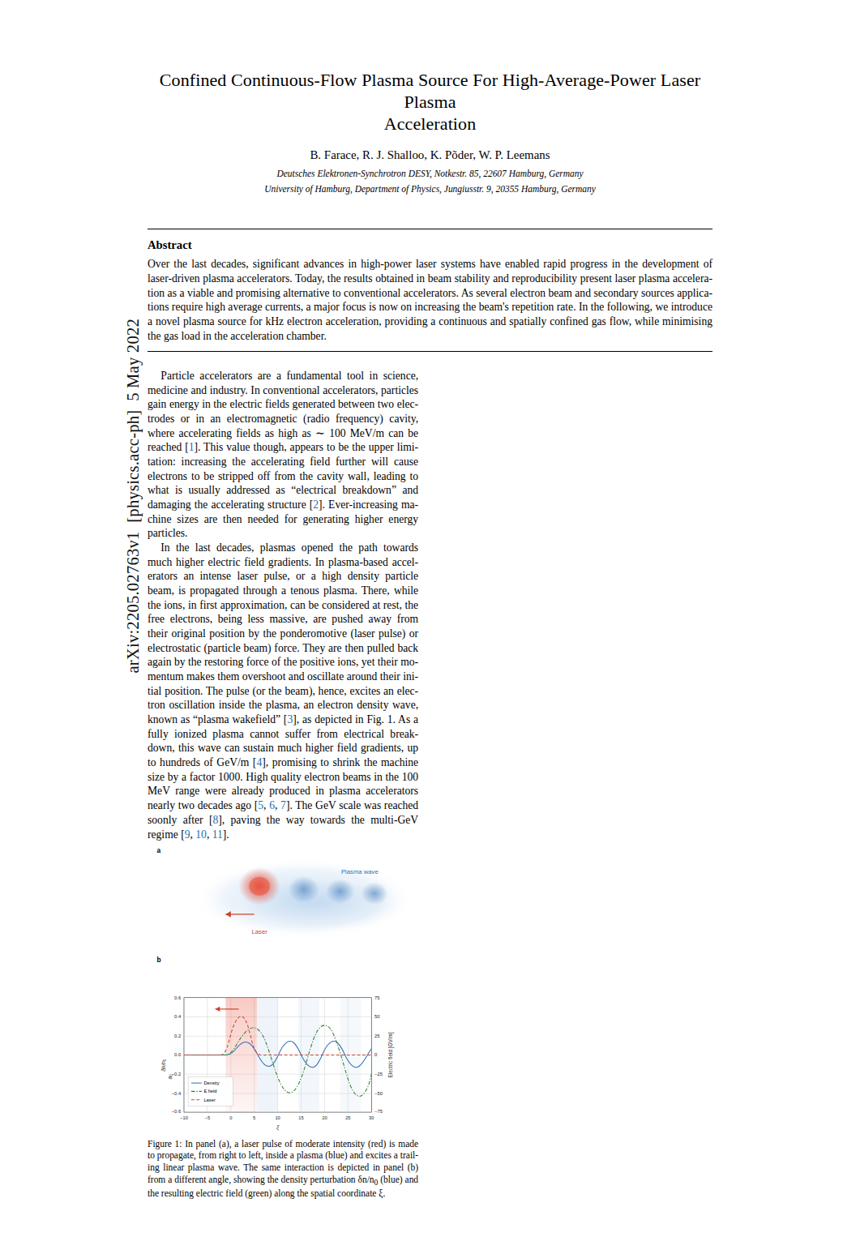arXiv:2205.02763v1 [physics.acc-ph] 5 May 2022
Confined Continuous-Flow Plasma Source For High-Average-Power Laser Plasma
Acceleration
B. Farace, R. J. Shalloo, K. Põder, W. P. Leemans
Deutsches Elektronen-Synchrotron DESY, Notkestr. 85, 22607 Hamburg, Germany
University of Hamburg, Department of Physics, Jungiusstr. 9, 20355 Hamburg, Germany
Abstract
Over the last decades, significant advances in high-power laser systems have enabled rapid progress in the development of laser-driven plasma accelerators. Today, the results obtained in beam stability and reproducibility present laser plasma acceleration as a viable and promising alternative to conventional accelerators. As several electron beam and secondary sources applications require high average currents, a major focus is now on increasing the beam's repetition rate. In the following, we introduce a novel plasma source for kHz electron acceleration, providing a continuous and spatially confined gas flow, while minimising the gas load in the acceleration chamber.
Particle accelerators are a fundamental tool in science, medicine and industry. In conventional accelerators, particles gain energy in the electric fields generated between two electrodes or in an electromagnetic (radio frequency) cavity, where accelerating fields as high as ∼ 100 MeV/m can be reached [1]. This value though, appears to be the upper limitation: increasing the accelerating field further will cause electrons to be stripped off from the cavity wall, leading to what is usually addressed as “electrical breakdown” and damaging the accelerating structure [2]. Ever-increasing machine sizes are then needed for generating higher energy particles.
In the last decades, plasmas opened the path towards much higher electric field gradients. In plasma-based accelerators an intense laser pulse, or a high density particle beam, is propagated through a tenous plasma. There, while the ions, in first approximation, can be considered at rest, the free electrons, being less massive, are pushed away from their original position by the ponderomotive (laser pulse) or electrostatic (particle beam) force. They are then pulled back again by the restoring force of the positive ions, yet their momentum makes them overshoot and oscillate around their initial position. The pulse (or the beam), hence, excites an electron oscillation inside the plasma, an electron density wave, known as “plasma wakefield” [3], as depicted in Fig. 1. As a fully ionized plasma cannot suffer from electrical breakdown, this wave can sustain much higher field gradients, up to hundreds of GeV/m [4], promising to shrink the machine size by a factor 1000. High quality electron beams in the 100 MeV range were already produced in plasma accelerators nearly two decades ago [5, 6, 7]. The GeV scale was reached soonly after [8], paving the way towards the multi-GeV regime [9, 10, 11].
a Laser Plasma wave b 0.6 0.4 0.2 0.0 −0.2 −0.4 −0.6 75 50 25 0 −25 −50 −75 −10 −5 0 5 10 15 20 25 30 ξ δn/n0 a0 Electric field [GV/m] Density E field Laser
Figure 1: In panel (a), a laser pulse of moderate intensity (red) is made to propagate, from right to left, inside a plasma (blue) and excites a trailing linear plasma wave. The same interaction is depicted in panel (b) from a different angle, showing the density perturbation δn/n0 (blue) and the resulting electric field (green) along the spatial coordinate ξ.